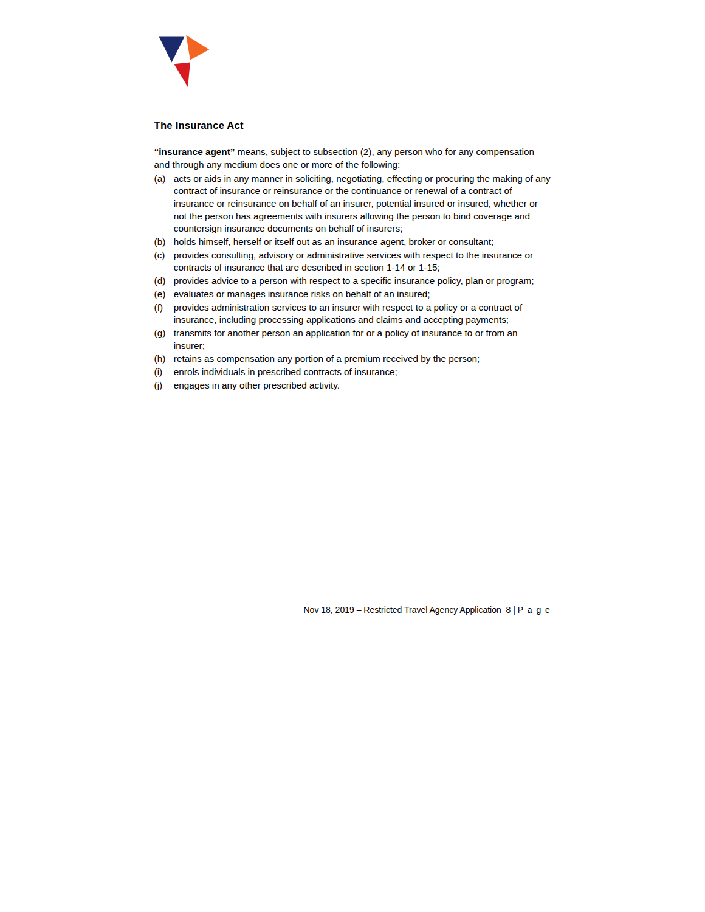The Insurance Act
“insurance agent” means, subject to subsection (2), any person who for any compensation and through any medium does one or more of the following:
(a) acts or aids in any manner in soliciting, negotiating, effecting or procuring the making of any contract of insurance or reinsurance or the continuance or renewal of a contract of insurance or reinsurance on behalf of an insurer, potential insured or insured, whether or not the person has agreements with insurers allowing the person to bind coverage and countersign insurance documents on behalf of insurers;
(b) holds himself, herself or itself out as an insurance agent, broker or consultant;
(c) provides consulting, advisory or administrative services with respect to the insurance or contracts of insurance that are described in section 1‑14 or 1‑15;
(d) provides advice to a person with respect to a specific insurance policy, plan or program;
(e) evaluates or manages insurance risks on behalf of an insured;
(f) provides administration services to an insurer with respect to a policy or a contract of insurance, including processing applications and claims and accepting payments;
(g) transmits for another person an application for or a policy of insurance to or from an insurer;
(h) retains as compensation any portion of a premium received by the person;
(i) enrols individuals in prescribed contracts of insurance;
(j) engages in any other prescribed activity.
Nov 18, 2019 – Restricted Travel Agency Application 8 | P a g e